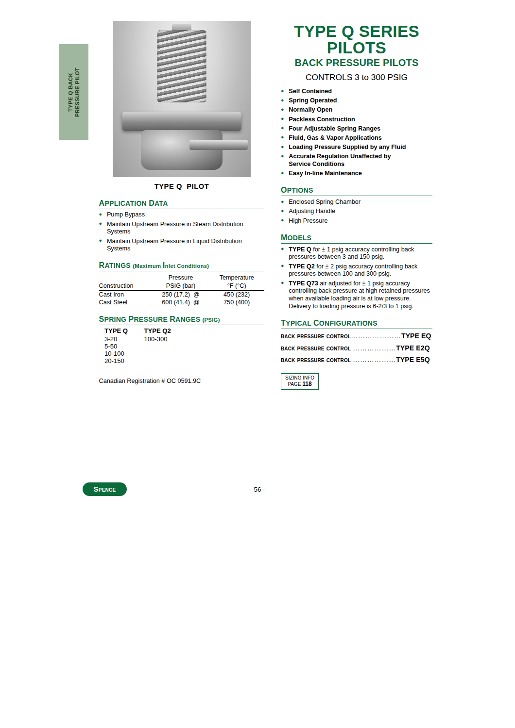TYPE Q BACK
PRESSURE PILOT
TYPE Q PILOT
APPLICATION DATA
Pump Bypass
Maintain Upstream Pressure in Steam Distribution Systems
Maintain Upstream Pressure in Liquid Distribution Systems
RATINGS (Maximum Inlet Conditions)
| | Pressure | Temperature |
| --- | --- | --- |
| Construction | PSIG (bar) | °F (°C) |
| Cast Iron | 250 (17.2) @ | 450 (232) |
| Cast Steel | 600 (41.4) @ | 750 (400) |
SPRING PRESSURE RANGES (PSIG)
| TYPE Q | TYPE Q2 |
| --- | --- |
| 3-20 | 100-300 |
| 5-50 | |
| 10-100 | |
| 20-150 | |
Canadian Registration # OC 0591.9C
TYPE Q SERIES
PILOTS
BACK PRESSURE PILOTS
CONTROLS 3 to 300 PSIG
Self Contained
Spring Operated
Normally Open
Packless Construction
Four Adjustable Spring Ranges
Fluid, Gas & Vapor Applications
Loading Pressure Supplied by any Fluid
Accurate Regulation Unaffected by
Service Conditions
Easy In-line Maintenance
OPTIONS
Enclosed Spring Chamber
Adjusting Handle
High Pressure
MODELS
TYPE Q for ± 1 psig accuracy controlling back pressures between 3 and 150 psig.
TYPE Q2 for ± 2 psig accuracy controlling back pressures between 100 and 300 psig.
TYPE Q73 air adjusted for ± 1 psig accuracy controlling back pressure at high retained pressures when available loading air is at low pressure. Delivery to loading pressure is 6-2/3 to 1 psig.
TYPICAL CONFIGURATIONS
BACK PRESSURE CONTROL…………………TYPE EQ
BACK PRESSURE CONTROL ………………TYPE E2Q
BACK PRESSURE CONTROL ………………TYPE E5Q
SIZING INFO
PAGE 118
Spence
- 56 -